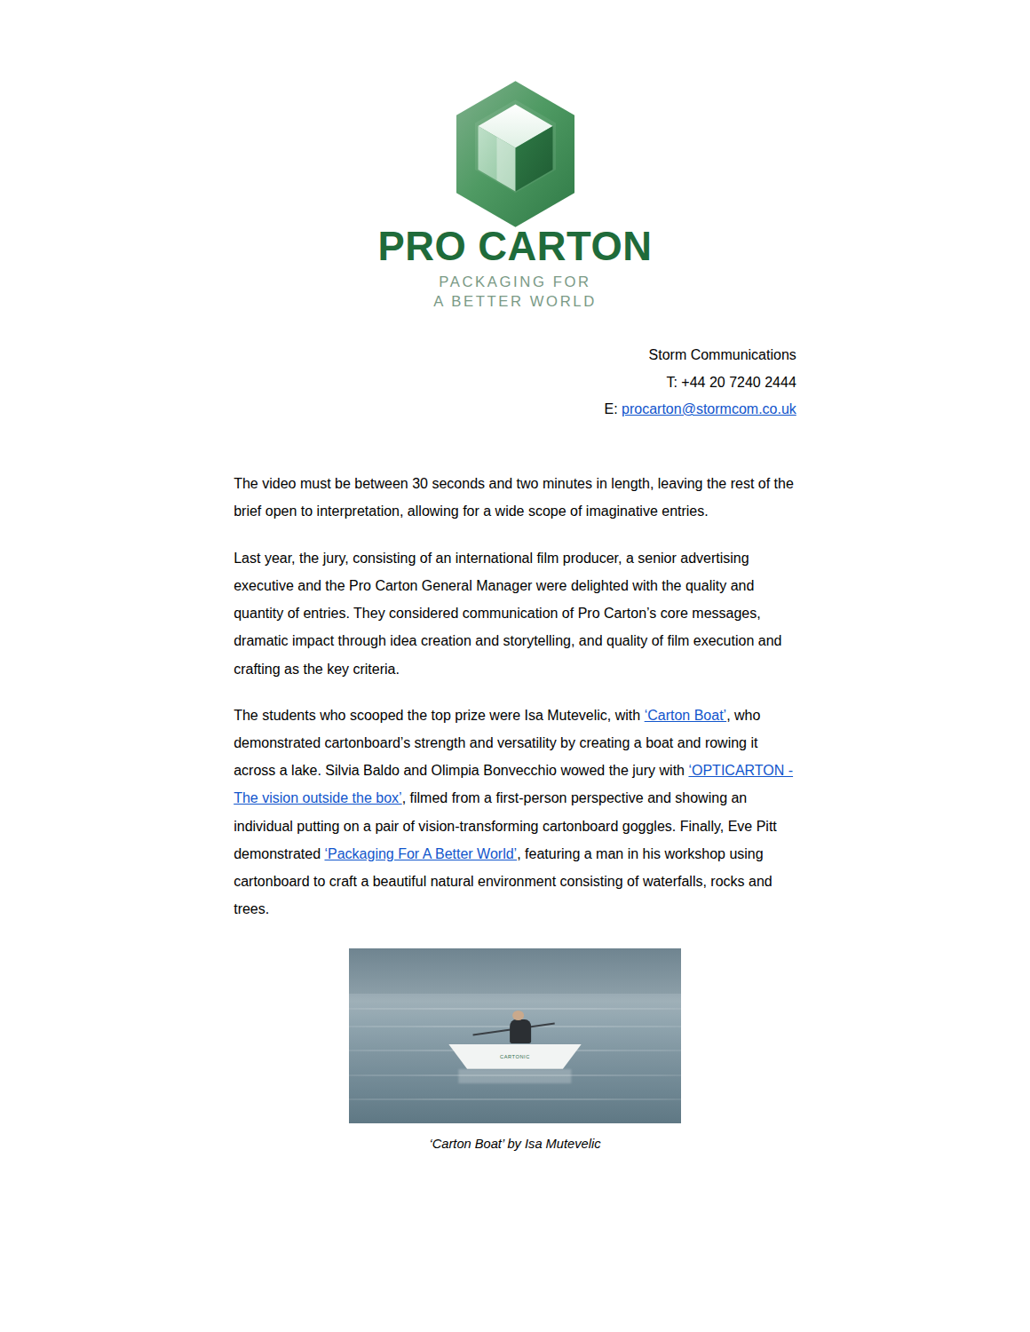PRO CARTON
PACKAGING FOR
A BETTER WORLD
Storm Communications
T: +44 20 7240 2444
E: procarton@stormcom.co.uk
The video must be between 30 seconds and two minutes in length, leaving the rest of the brief open to interpretation, allowing for a wide scope of imaginative entries.
Last year, the jury, consisting of an international film producer, a senior advertising executive and the Pro Carton General Manager were delighted with the quality and quantity of entries. They considered communication of Pro Carton’s core messages, dramatic impact through idea creation and storytelling, and quality of film execution and crafting as the key criteria.
The students who scooped the top prize were Isa Mutevelic, with ‘Carton Boat’, who demonstrated cartonboard’s strength and versatility by creating a boat and rowing it across a lake. Silvia Baldo and Olimpia Bonvecchio wowed the jury with ‘OPTICARTON - The vision outside the box’, filmed from a first-person perspective and showing an individual putting on a pair of vision-transforming cartonboard goggles. Finally, Eve Pitt demonstrated ‘Packaging For A Better World’, featuring a man in his workshop using cartonboard to craft a beautiful natural environment consisting of waterfalls, rocks and trees.
CARTONIC
‘Carton Boat’ by Isa Mutevelic